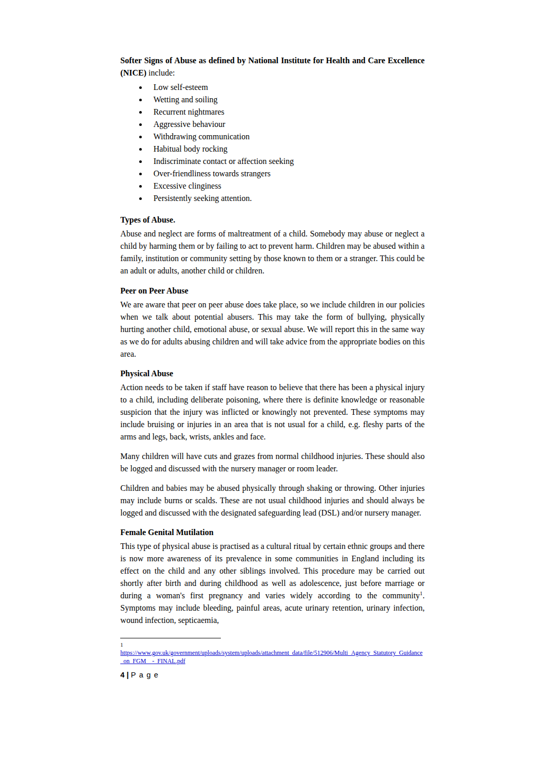Softer Signs of Abuse as defined by National Institute for Health and Care Excellence (NICE) include:
Low self-esteem
Wetting and soiling
Recurrent nightmares
Aggressive behaviour
Withdrawing communication
Habitual body rocking
Indiscriminate contact or affection seeking
Over-friendliness towards strangers
Excessive clinginess
Persistently seeking attention.
Types of Abuse.
Abuse and neglect are forms of maltreatment of a child. Somebody may abuse or neglect a child by harming them or by failing to act to prevent harm. Children may be abused within a family, institution or community setting by those known to them or a stranger. This could be an adult or adults, another child or children.
Peer on Peer Abuse
We are aware that peer on peer abuse does take place, so we include children in our policies when we talk about potential abusers. This may take the form of bullying, physically hurting another child, emotional abuse, or sexual abuse. We will report this in the same way as we do for adults abusing children and will take advice from the appropriate bodies on this area.
Physical Abuse
Action needs to be taken if staff have reason to believe that there has been a physical injury to a child, including deliberate poisoning, where there is definite knowledge or reasonable suspicion that the injury was inflicted or knowingly not prevented. These symptoms may include bruising or injuries in an area that is not usual for a child, e.g. fleshy parts of the arms and legs, back, wrists, ankles and face.
Many children will have cuts and grazes from normal childhood injuries. These should also be logged and discussed with the nursery manager or room leader.
Children and babies may be abused physically through shaking or throwing. Other injuries may include burns or scalds. These are not usual childhood injuries and should always be logged and discussed with the designated safeguarding lead (DSL) and/or nursery manager.
Female Genital Mutilation
This type of physical abuse is practised as a cultural ritual by certain ethnic groups and there is now more awareness of its prevalence in some communities in England including its effect on the child and any other siblings involved. This procedure may be carried out shortly after birth and during childhood as well as adolescence, just before marriage or during a woman's first pregnancy and varies widely according to the community1. Symptoms may include bleeding, painful areas, acute urinary retention, urinary infection, wound infection, septicaemia,
1
https://www.gov.uk/government/uploads/system/uploads/attachment_data/file/512906/Multi_Agency_Statutory_Guidance_on_FGM__-_FINAL.pdf
4 | P a g e